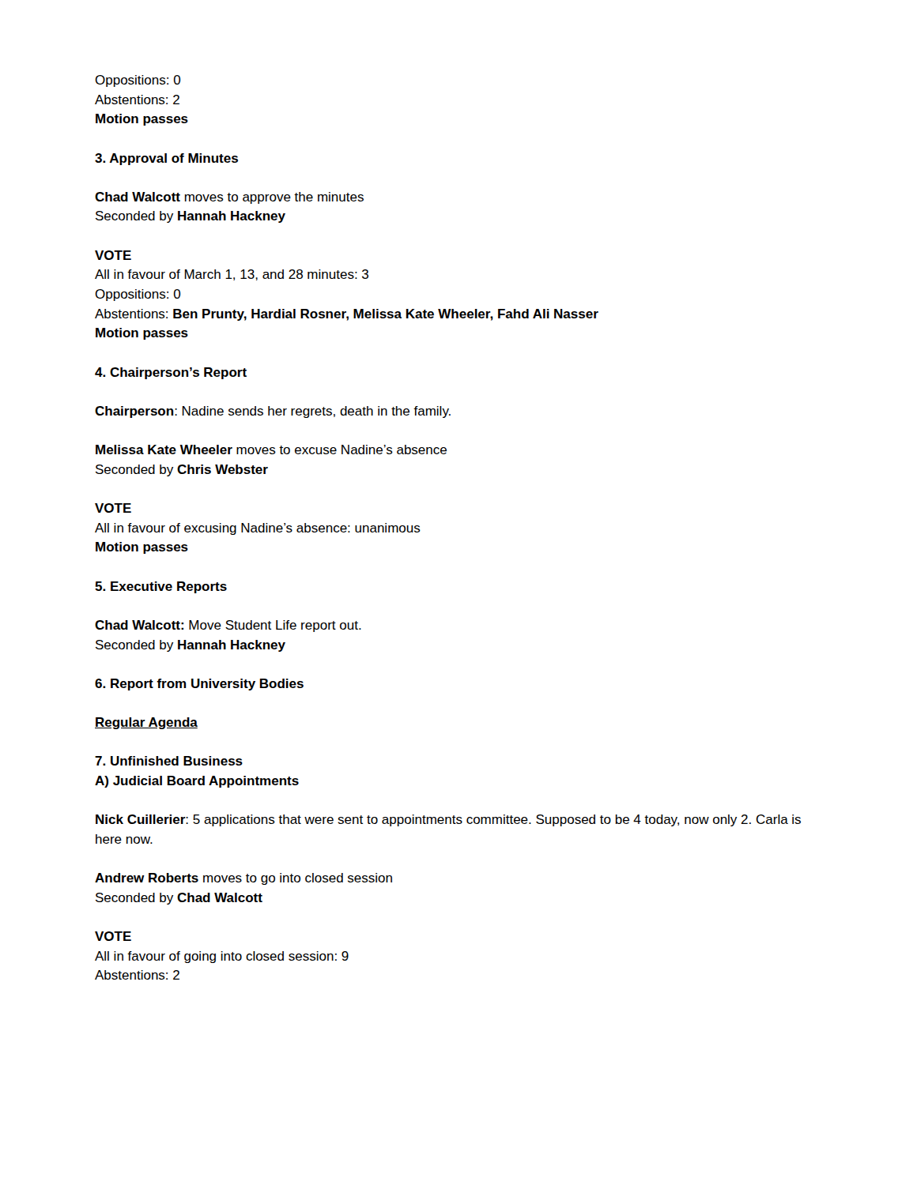Oppositions: 0
Abstentions: 2
Motion passes
3. Approval of Minutes
Chad Walcott moves to approve the minutes
Seconded by Hannah Hackney
VOTE
All in favour of March 1, 13, and 28 minutes: 3
Oppositions: 0
Abstentions: Ben Prunty, Hardial Rosner, Melissa Kate Wheeler, Fahd Ali Nasser
Motion passes
4. Chairperson’s Report
Chairperson: Nadine sends her regrets, death in the family.
Melissa Kate Wheeler moves to excuse Nadine’s absence
Seconded by Chris Webster
VOTE
All in favour of excusing Nadine’s absence: unanimous
Motion passes
5. Executive Reports
Chad Walcott: Move Student Life report out.
Seconded by Hannah Hackney
6. Report from University Bodies
Regular Agenda
7. Unfinished Business
A) Judicial Board Appointments
Nick Cuillerier: 5 applications that were sent to appointments committee. Supposed to be 4 today, now only 2. Carla is here now.
Andrew Roberts moves to go into closed session
Seconded by Chad Walcott
VOTE
All in favour of going into closed session: 9
Abstentions: 2